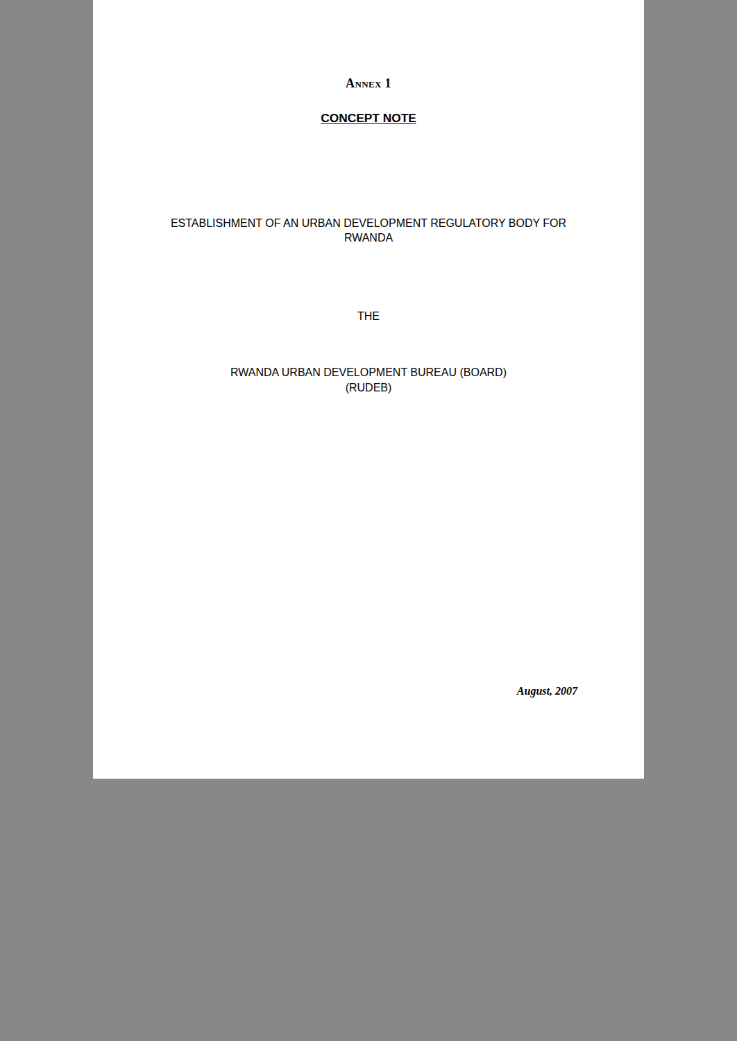Annex 1
CONCEPT NOTE
ESTABLISHMENT OF AN URBAN DEVELOPMENT REGULATORY BODY FOR
RWANDA
THE
RWANDA URBAN DEVELOPMENT BUREAU (BOARD)
(RUDEB)
August, 2007